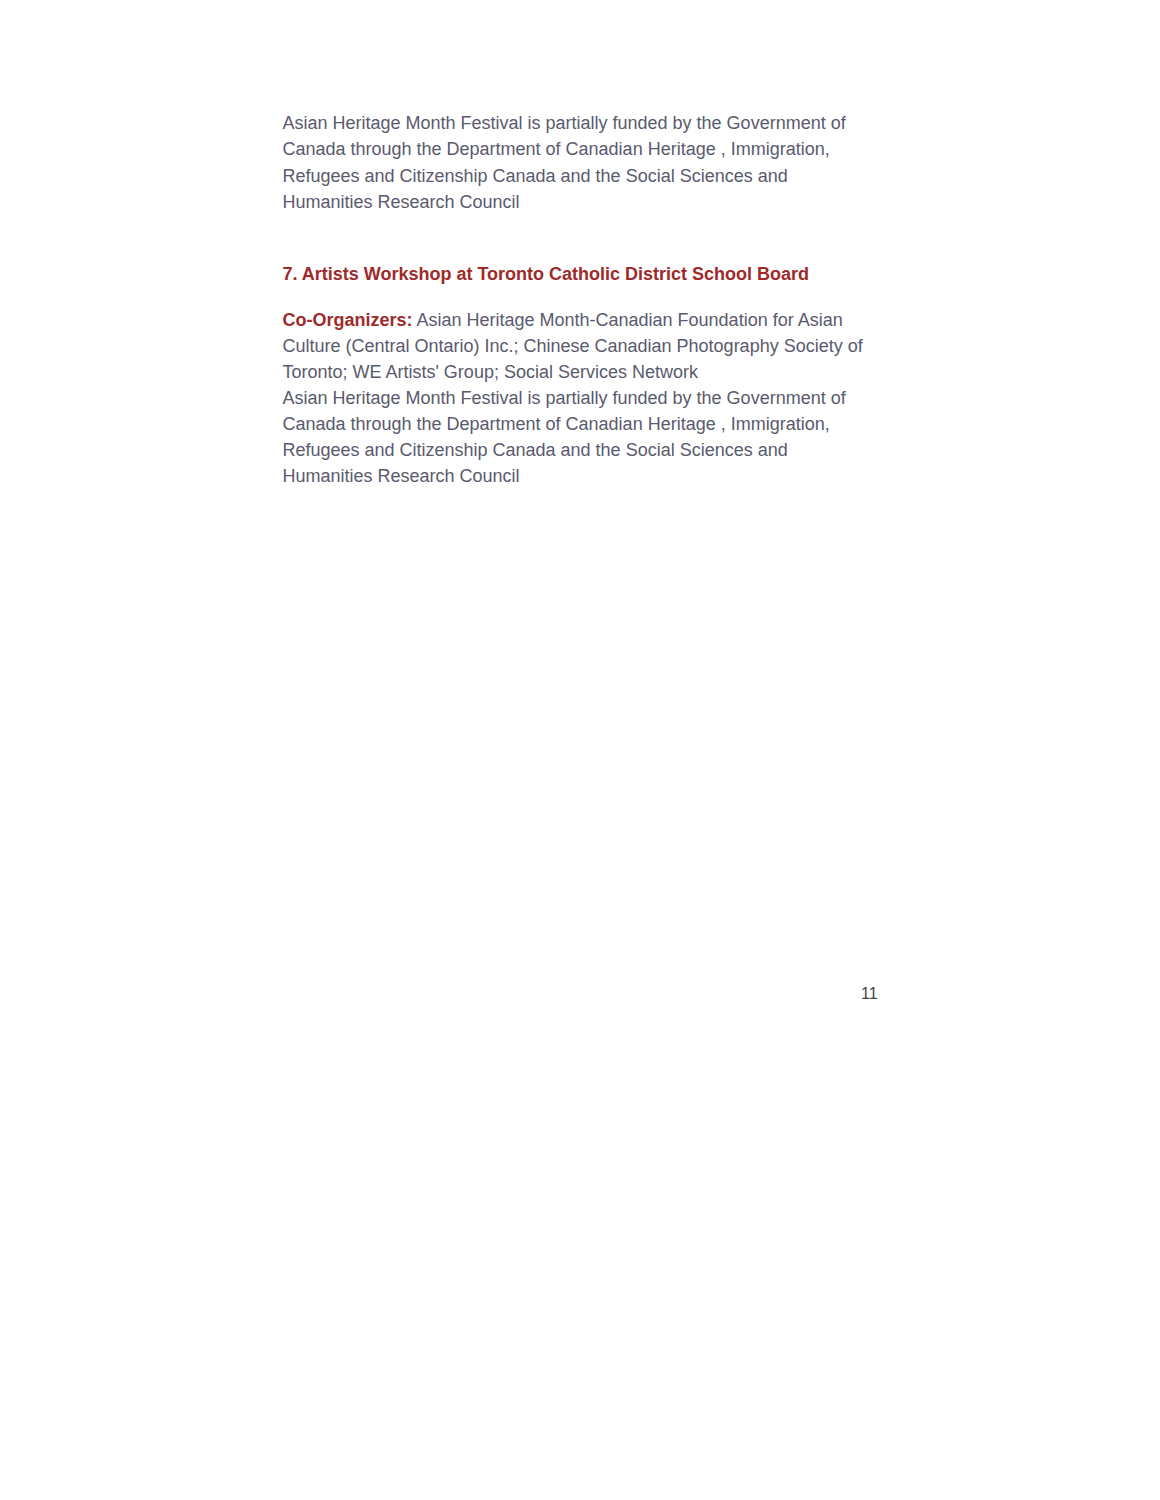Asian Heritage Month Festival is partially funded by the Government of Canada through the Department of Canadian Heritage , Immigration, Refugees and Citizenship Canada and the Social Sciences and Humanities Research Council
7. Artists Workshop at Toronto Catholic District School Board
Co-Organizers: Asian Heritage Month-Canadian Foundation for Asian Culture (Central Ontario) Inc.; Chinese Canadian Photography Society of Toronto; WE Artists' Group; Social Services Network
Asian Heritage Month Festival is partially funded by the Government of Canada through the Department of Canadian Heritage , Immigration, Refugees and Citizenship Canada and the Social Sciences and Humanities Research Council
11